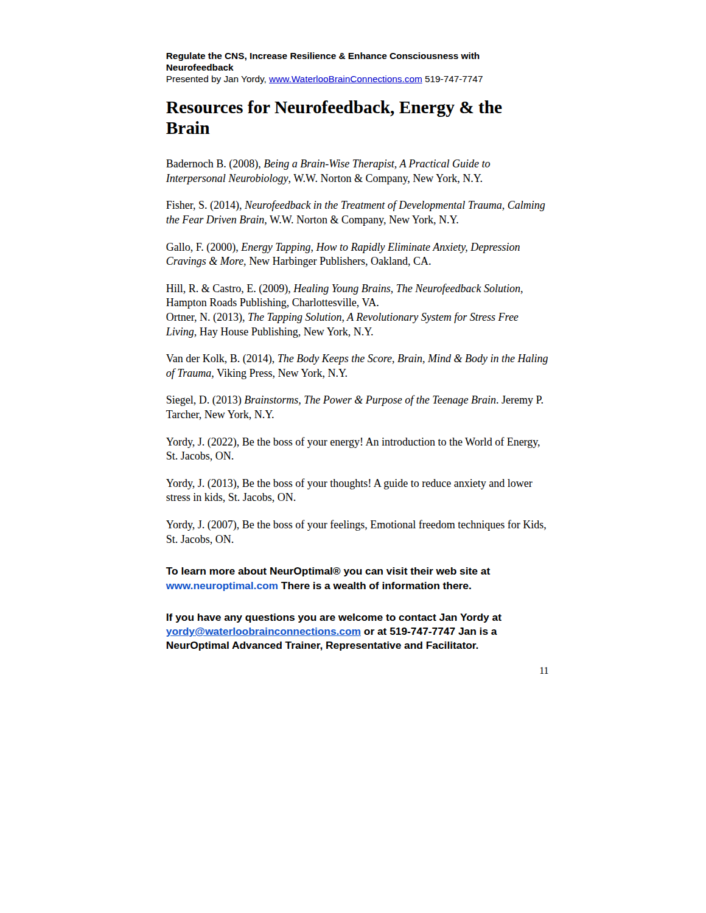Regulate the CNS, Increase Resilience & Enhance Consciousness with Neurofeedback
Presented by Jan Yordy, www.WaterlooBrainConnections.com 519-747-7747
Resources for Neurofeedback, Energy & the Brain
Badernoch B. (2008), Being a Brain-Wise Therapist, A Practical Guide to Interpersonal Neurobiology, W.W. Norton & Company, New York, N.Y.
Fisher, S. (2014), Neurofeedback in the Treatment of Developmental Trauma, Calming the Fear Driven Brain, W.W. Norton & Company, New York, N.Y.
Gallo, F. (2000), Energy Tapping, How to Rapidly Eliminate Anxiety, Depression Cravings & More, New Harbinger Publishers, Oakland, CA.
Hill, R. & Castro, E. (2009), Healing Young Brains, The Neurofeedback Solution, Hampton Roads Publishing, Charlottesville, VA.
Ortner, N. (2013), The Tapping Solution, A Revolutionary System for Stress Free Living, Hay House Publishing, New York, N.Y.
Van der Kolk, B. (2014), The Body Keeps the Score, Brain, Mind & Body in the Haling of Trauma, Viking Press, New York, N.Y.
Siegel, D. (2013) Brainstorms, The Power & Purpose of the Teenage Brain. Jeremy P. Tarcher, New York, N.Y.
Yordy, J. (2022), Be the boss of your energy! An introduction to the World of Energy, St. Jacobs, ON.
Yordy, J. (2013), Be the boss of your thoughts! A guide to reduce anxiety and lower stress in kids, St. Jacobs, ON.
Yordy, J. (2007), Be the boss of your feelings, Emotional freedom techniques for Kids, St. Jacobs, ON.
To learn more about NeurOptimal® you can visit their web site at www.neuroptimal.com There is a wealth of information there.
If you have any questions you are welcome to contact Jan Yordy at yordy@waterloobrainconnections.com or at 519-747-7747 Jan is a NeurOptimal Advanced Trainer, Representative and Facilitator.
11